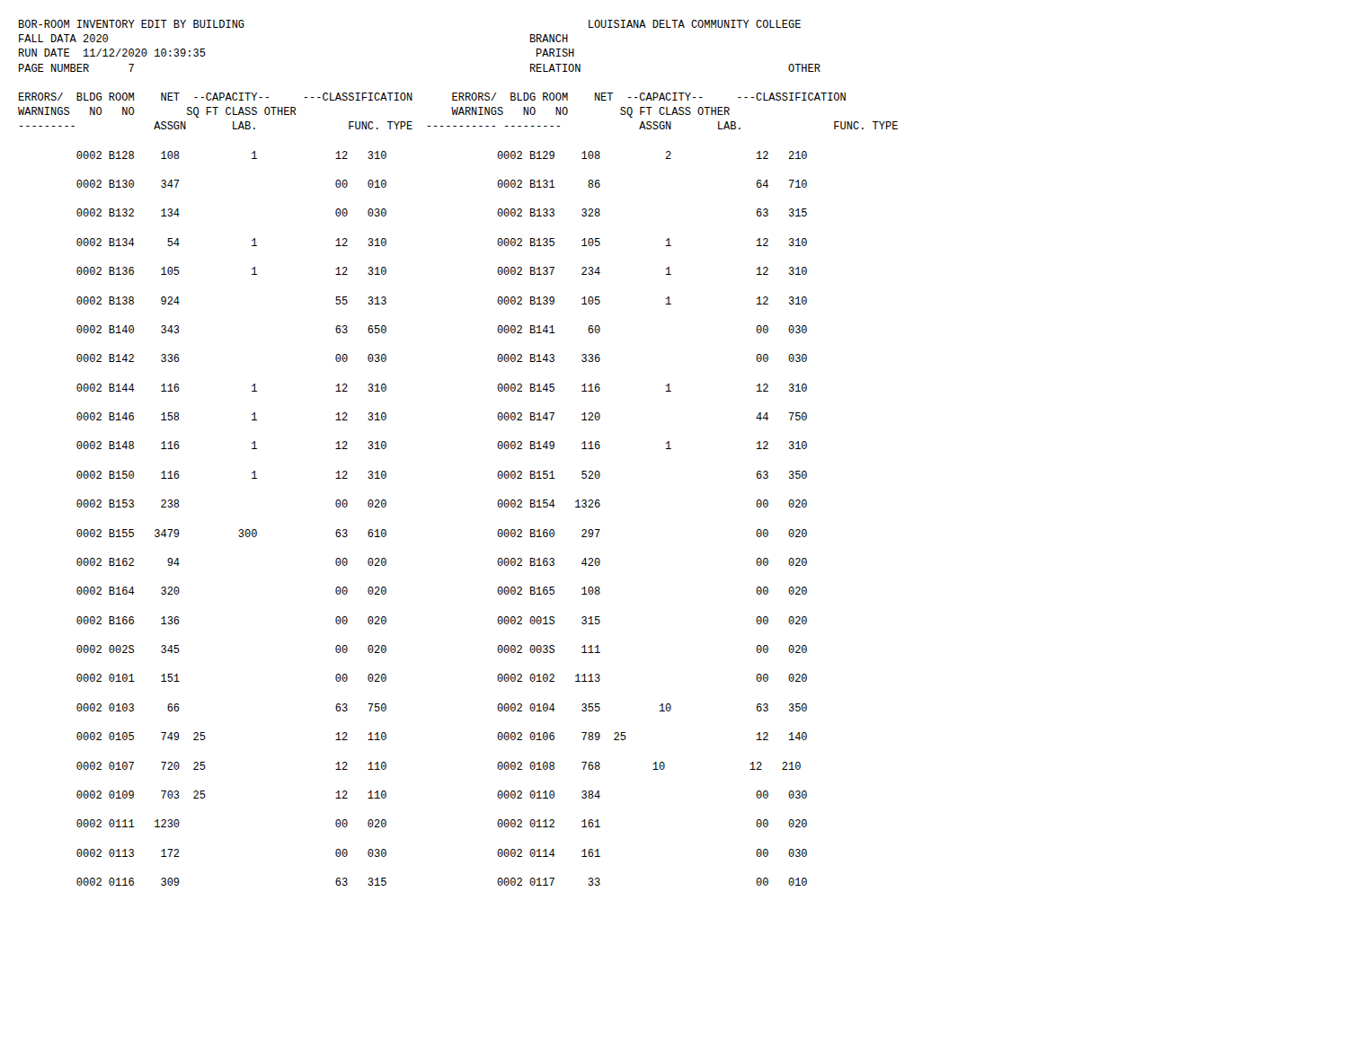BOR-ROOM INVENTORY EDIT BY BUILDING                                                     LOUISIANA DELTA COMMUNITY COLLEGE
FALL DATA 2020                                                                 BRANCH
RUN DATE  11/12/2020 10:39:35                                                   PARISH
PAGE NUMBER      7                                                             RELATION                                OTHER

ERRORS/  BLDG ROOM    NET  --CAPACITY--     ---CLASSIFICATION      ERRORS/  BLDG ROOM    NET  --CAPACITY--     ---CLASSIFICATION
WARNINGS   NO   NO        SQ FT CLASS OTHER                        WARNINGS   NO   NO        SQ FT CLASS OTHER
---------            ASSGN       LAB.              FUNC. TYPE  ----------- ---------            ASSGN       LAB.              FUNC. TYPE

         0002 B128    108           1            12   310                 0002 B129    108          2             12   210

         0002 B130    347                        00   010                 0002 B131     86                        64   710

         0002 B132    134                        00   030                 0002 B133    328                        63   315

         0002 B134     54           1            12   310                 0002 B135    105          1             12   310

         0002 B136    105           1            12   310                 0002 B137    234          1             12   310

         0002 B138    924                        55   313                 0002 B139    105          1             12   310

         0002 B140    343                        63   650                 0002 B141     60                        00   030

         0002 B142    336                        00   030                 0002 B143    336                        00   030

         0002 B144    116           1            12   310                 0002 B145    116          1             12   310

         0002 B146    158           1            12   310                 0002 B147    120                        44   750

         0002 B148    116           1            12   310                 0002 B149    116          1             12   310

         0002 B150    116           1            12   310                 0002 B151    520                        63   350

         0002 B153    238                        00   020                 0002 B154   1326                        00   020

         0002 B155   3479         300            63   610                 0002 B160    297                        00   020

         0002 B162     94                        00   020                 0002 B163    420                        00   020

         0002 B164    320                        00   020                 0002 B165    108                        00   020

         0002 B166    136                        00   020                 0002 001S    315                        00   020

         0002 002S    345                        00   020                 0002 003S    111                        00   020

         0002 0101    151                        00   020                 0002 0102   1113                        00   020

         0002 0103     66                        63   750                 0002 0104    355         10             63   350

         0002 0105    749  25                    12   110                 0002 0106    789  25                    12   140

         0002 0107    720  25                    12   110                 0002 0108    768        10             12   210

         0002 0109    703  25                    12   110                 0002 0110    384                        00   030

         0002 0111   1230                        00   020                 0002 0112    161                        00   020

         0002 0113    172                        00   030                 0002 0114    161                        00   030

         0002 0116    309                        63   315                 0002 0117     33                        00   010